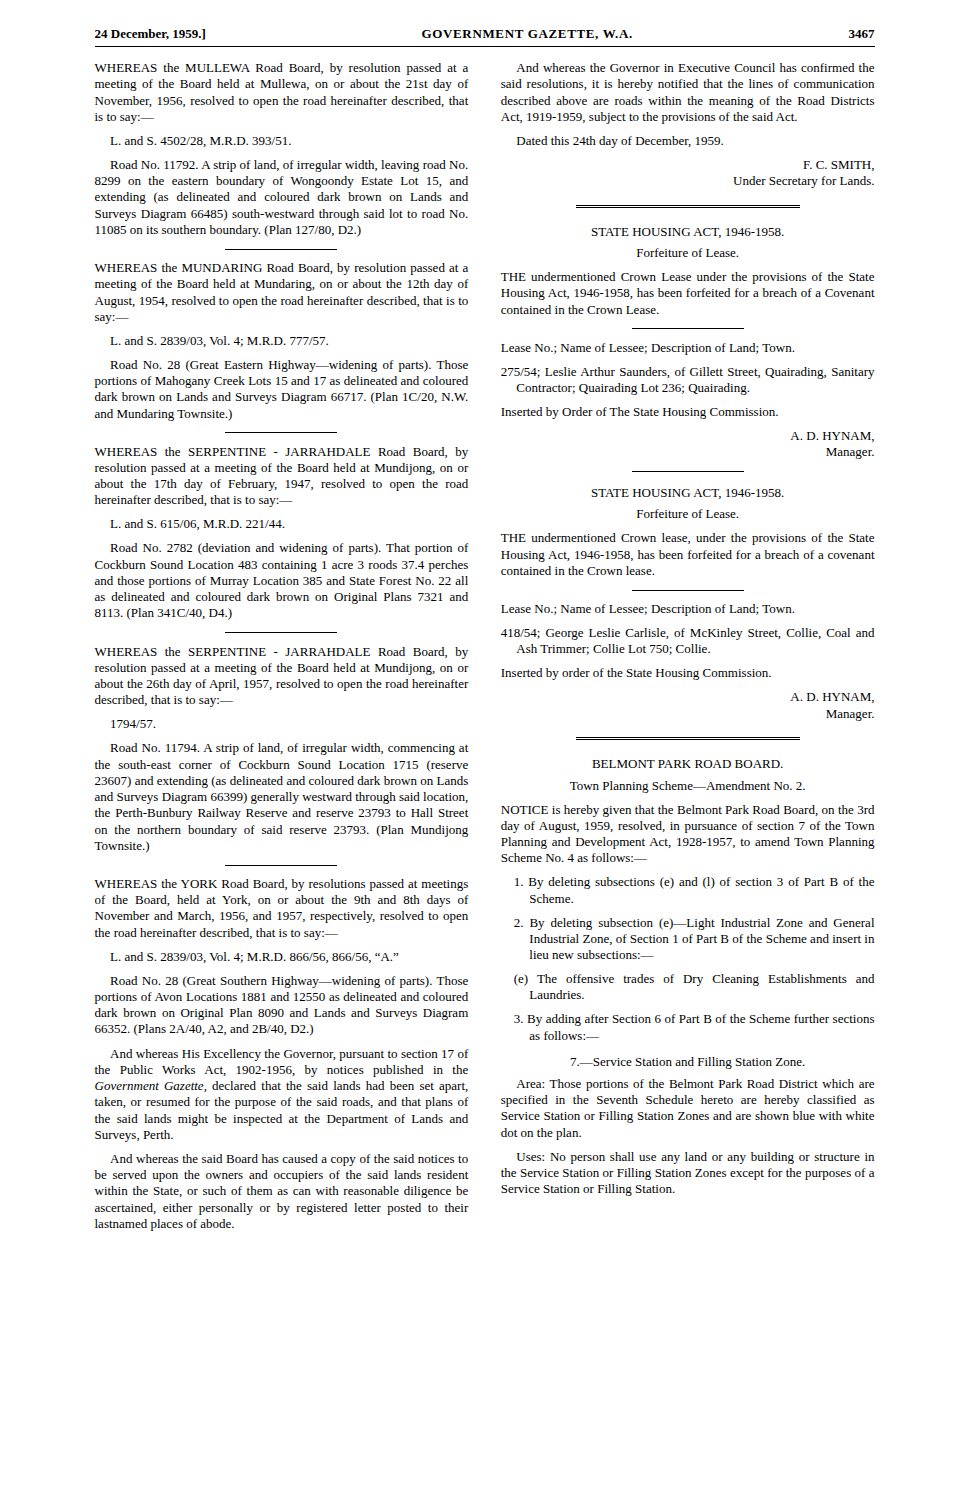24 December, 1959.] GOVERNMENT GAZETTE, W.A. 3467
WHEREAS the MULLEWA Road Board, by resolution passed at a meeting of the Board held at Mullewa, on or about the 21st day of November, 1956, resolved to open the road hereinafter described, that is to say:—
L. and S. 4502/28, M.R.D. 393/51.
Road No. 11792. A strip of land, of irregular width, leaving road No. 8299 on the eastern boundary of Wongoondy Estate Lot 15, and extending (as delineated and coloured dark brown on Lands and Surveys Diagram 66485) south-westward through said lot to road No. 11085 on its southern boundary. (Plan 127/80, D2.)
WHEREAS the MUNDARING Road Board, by resolution passed at a meeting of the Board held at Mundaring, on or about the 12th day of August, 1954, resolved to open the road hereinafter described, that is to say:—
L. and S. 2839/03, Vol. 4; M.R.D. 777/57.
Road No. 28 (Great Eastern Highway—widening of parts). Those portions of Mahogany Creek Lots 15 and 17 as delineated and coloured dark brown on Lands and Surveys Diagram 66717. (Plan 1C/20, N.W. and Mundaring Townsite.)
WHEREAS the SERPENTINE - JARRAHDALE Road Board, by resolution passed at a meeting of the Board held at Mundijong, on or about the 17th day of February, 1947, resolved to open the road hereinafter described, that is to say:—
L. and S. 615/06, M.R.D. 221/44.
Road No. 2782 (deviation and widening of parts). That portion of Cockburn Sound Location 483 containing 1 acre 3 roods 37.4 perches and those portions of Murray Location 385 and State Forest No. 22 all as delineated and coloured dark brown on Original Plans 7321 and 8113. (Plan 341C/40, D4.)
WHEREAS the SERPENTINE - JARRAHDALE Road Board, by resolution passed at a meeting of the Board held at Mundijong, on or about the 26th day of April, 1957, resolved to open the road hereinafter described, that is to say:—
1794/57.
Road No. 11794. A strip of land, of irregular width, commencing at the south-east corner of Cockburn Sound Location 1715 (reserve 23607) and extending (as delineated and coloured dark brown on Lands and Surveys Diagram 66399) generally westward through said location, the Perth-Bunbury Railway Reserve and reserve 23793 to Hall Street on the northern boundary of said reserve 23793. (Plan Mundijong Townsite.)
WHEREAS the YORK Road Board, by resolutions passed at meetings of the Board, held at York, on or about the 9th and 8th days of November and March, 1956, and 1957, respectively, resolved to open the road hereinafter described, that is to say:—
L. and S. 2839/03, Vol. 4; M.R.D. 866/56, 866/56, “A.”
Road No. 28 (Great Southern Highway—widening of parts). Those portions of Avon Locations 1881 and 12550 as delineated and coloured dark brown on Original Plan 8090 and Lands and Surveys Diagram 66352. (Plans 2A/40, A2, and 2B/40, D2.)
And whereas His Excellency the Governor, pursuant to section 17 of the Public Works Act, 1902-1956, by notices published in the Government Gazette, declared that the said lands had been set apart, taken, or resumed for the purpose of the said roads, and that plans of the said lands might be inspected at the Department of Lands and Surveys, Perth.
And whereas the said Board has caused a copy of the said notices to be served upon the owners and occupiers of the said lands resident within the State, or such of them as can with reasonable diligence be ascertained, either personally or by registered letter posted to their lastnamed places of abode.
And whereas the Governor in Executive Council has confirmed the said resolutions, it is hereby notified that the lines of communication described above are roads within the meaning of the Road Districts Act, 1919-1959, subject to the provisions of the said Act.
Dated this 24th day of December, 1959.
F. C. SMITH, Under Secretary for Lands.
State Housing Act, 1946-1958.
Forfeiture of Lease.
THE undermentioned Crown Lease under the provisions of the State Housing Act, 1946-1958, has been forfeited for a breach of a Covenant contained in the Crown Lease.
Lease No.; Name of Lessee; Description of Land; Town.
275/54; Leslie Arthur Saunders, of Gillett Street, Quairading, Sanitary Contractor; Quairading Lot 236; Quairading.
Inserted by Order of The State Housing Commission.
A. D. HYNAM, Manager.
State Housing Act, 1946-1958.
Forfeiture of Lease.
THE undermentioned Crown lease, under the provisions of the State Housing Act, 1946-1958, has been forfeited for a breach of a covenant contained in the Crown lease.
Lease No.; Name of Lessee; Description of Land; Town.
418/54; George Leslie Carlisle, of McKinley Street, Collie, Coal and Ash Trimmer; Collie Lot 750; Collie.
Inserted by order of the State Housing Commission.
A. D. HYNAM, Manager.
Belmont Park Road Board.
Town Planning Scheme—Amendment No. 2.
NOTICE is hereby given that the Belmont Park Road Board, on the 3rd day of August, 1959, resolved, in pursuance of section 7 of the Town Planning and Development Act, 1928-1957, to amend Town Planning Scheme No. 4 as follows:—
1. By deleting subsections (e) and (l) of section 3 of Part B of the Scheme.
2. By deleting subsection (e)—Light Industrial Zone and General Industrial Zone, of Section 1 of Part B of the Scheme and insert in lieu new subsections:—
(e) The offensive trades of Dry Cleaning Establishments and Laundries.
3. By adding after Section 6 of Part B of the Scheme further sections as follows:—
7.—Service Station and Filling Station Zone.
Area: Those portions of the Belmont Park Road District which are specified in the Seventh Schedule hereto are hereby classified as Service Station or Filling Station Zones and are shown blue with white dot on the plan.
Uses: No person shall use any land or any building or structure in the Service Station or Filling Station Zones except for the purposes of a Service Station or Filling Station.